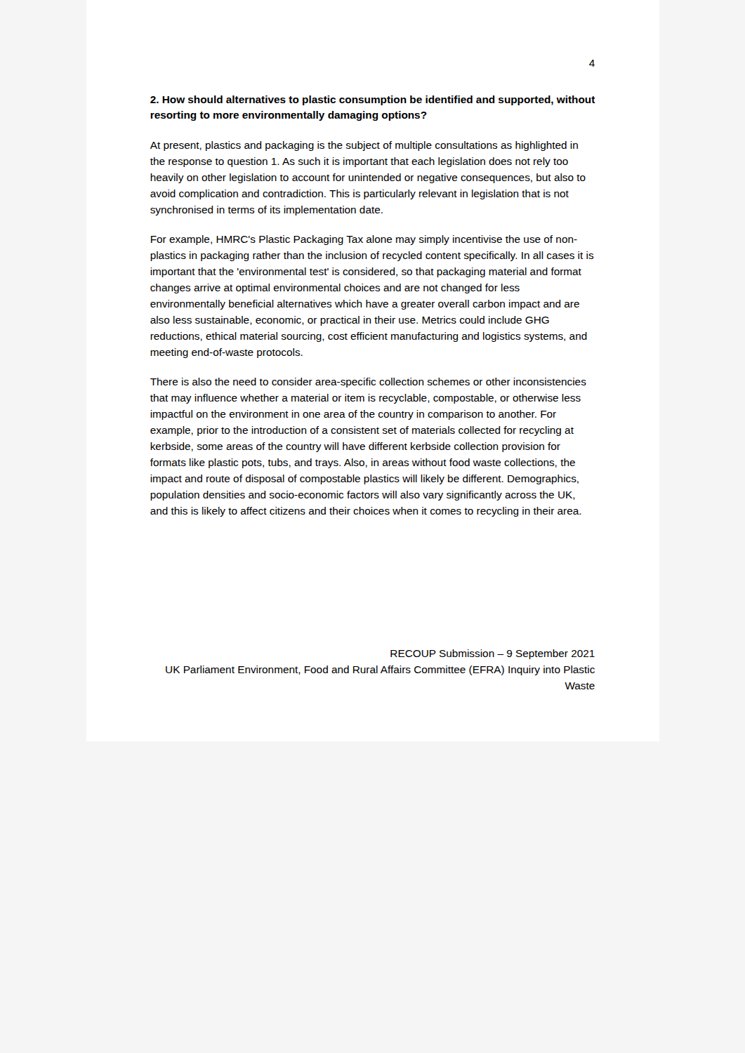4
2. How should alternatives to plastic consumption be identified and supported, without resorting to more environmentally damaging options?
At present, plastics and packaging is the subject of multiple consultations as highlighted in the response to question 1. As such it is important that each legislation does not rely too heavily on other legislation to account for unintended or negative consequences, but also to avoid complication and contradiction. This is particularly relevant in legislation that is not synchronised in terms of its implementation date.
For example, HMRC's Plastic Packaging Tax alone may simply incentivise the use of non-plastics in packaging rather than the inclusion of recycled content specifically. In all cases it is important that the 'environmental test' is considered, so that packaging material and format changes arrive at optimal environmental choices and are not changed for less environmentally beneficial alternatives which have a greater overall carbon impact and are also less sustainable, economic, or practical in their use. Metrics could include GHG reductions, ethical material sourcing, cost efficient manufacturing and logistics systems, and meeting end-of-waste protocols.
There is also the need to consider area-specific collection schemes or other inconsistencies that may influence whether a material or item is recyclable, compostable, or otherwise less impactful on the environment in one area of the country in comparison to another. For example, prior to the introduction of a consistent set of materials collected for recycling at kerbside, some areas of the country will have different kerbside collection provision for formats like plastic pots, tubs, and trays. Also, in areas without food waste collections, the impact and route of disposal of compostable plastics will likely be different. Demographics, population densities and socio-economic factors will also vary significantly across the UK, and this is likely to affect citizens and their choices when it comes to recycling in their area.
RECOUP Submission – 9 September 2021
UK Parliament Environment, Food and Rural Affairs Committee (EFRA) Inquiry into Plastic Waste